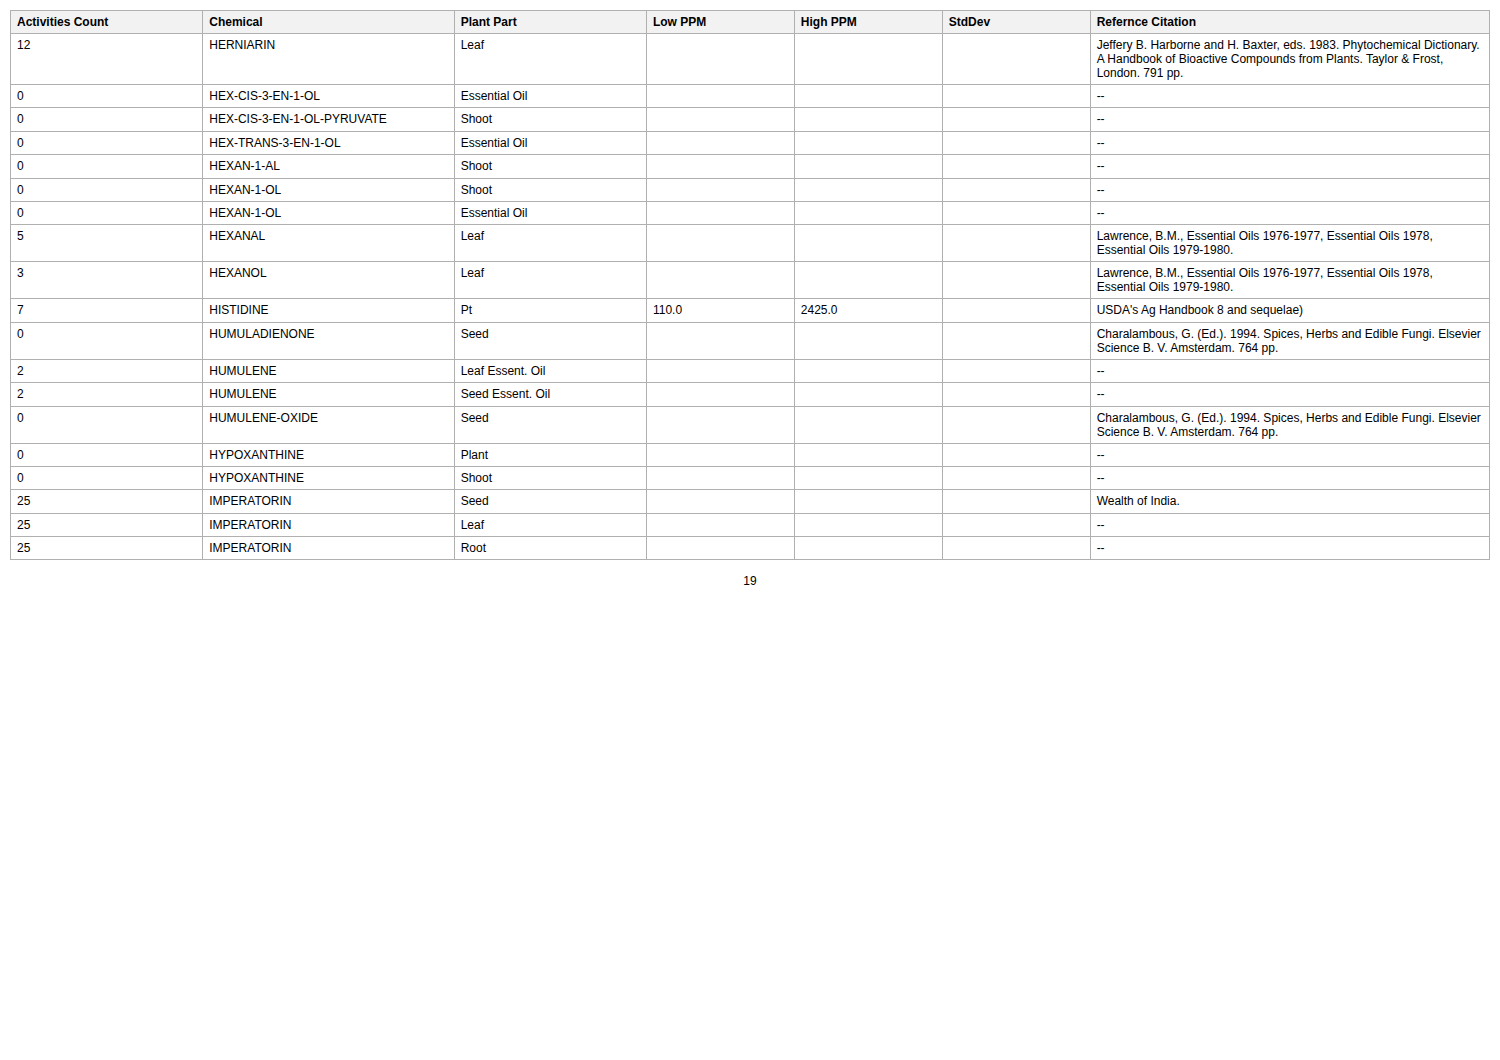Chemical constituents, plant parts, concentrations and references
| Activities Count | Chemical | Plant Part | Low PPM | High PPM | StdDev | Refernce Citation |
| --- | --- | --- | --- | --- | --- | --- |
| 12 | HERNIARIN | Leaf | | | | Jeffery B. Harborne and H. Baxter, eds. 1983. Phytochemical Dictionary. A Handbook of Bioactive Compounds from Plants. Taylor & Frost, London. 791 pp. |
| 0 | HEX-CIS-3-EN-1-OL | Essential Oil | | | | -- |
| 0 | HEX-CIS-3-EN-1-OL-PYRUVATE | Shoot | | | | -- |
| 0 | HEX-TRANS-3-EN-1-OL | Essential Oil | | | | -- |
| 0 | HEXAN-1-AL | Shoot | | | | -- |
| 0 | HEXAN-1-OL | Shoot | | | | -- |
| 0 | HEXAN-1-OL | Essential Oil | | | | -- |
| 5 | HEXANAL | Leaf | | | | Lawrence, B.M., Essential Oils 1976-1977, Essential Oils 1978, Essential Oils 1979-1980. |
| 3 | HEXANOL | Leaf | | | | Lawrence, B.M., Essential Oils 1976-1977, Essential Oils 1978, Essential Oils 1979-1980. |
| 7 | HISTIDINE | Pt | 110.0 | 2425.0 | | USDA's Ag Handbook 8 and sequelae) |
| 0 | HUMULADIENONE | Seed | | | | Charalambous, G. (Ed.). 1994. Spices, Herbs and Edible Fungi. Elsevier Science B. V. Amsterdam. 764 pp. |
| 2 | HUMULENE | Leaf Essent. Oil | | | | -- |
| 2 | HUMULENE | Seed Essent. Oil | | | | -- |
| 0 | HUMULENE-OXIDE | Seed | | | | Charalambous, G. (Ed.). 1994. Spices, Herbs and Edible Fungi. Elsevier Science B. V. Amsterdam. 764 pp. |
| 0 | HYPOXANTHINE | Plant | | | | -- |
| 0 | HYPOXANTHINE | Shoot | | | | -- |
| 25 | IMPERATORIN | Seed | | | | Wealth of India. |
| 25 | IMPERATORIN | Leaf | | | | -- |
| 25 | IMPERATORIN | Root | | | | -- |
19